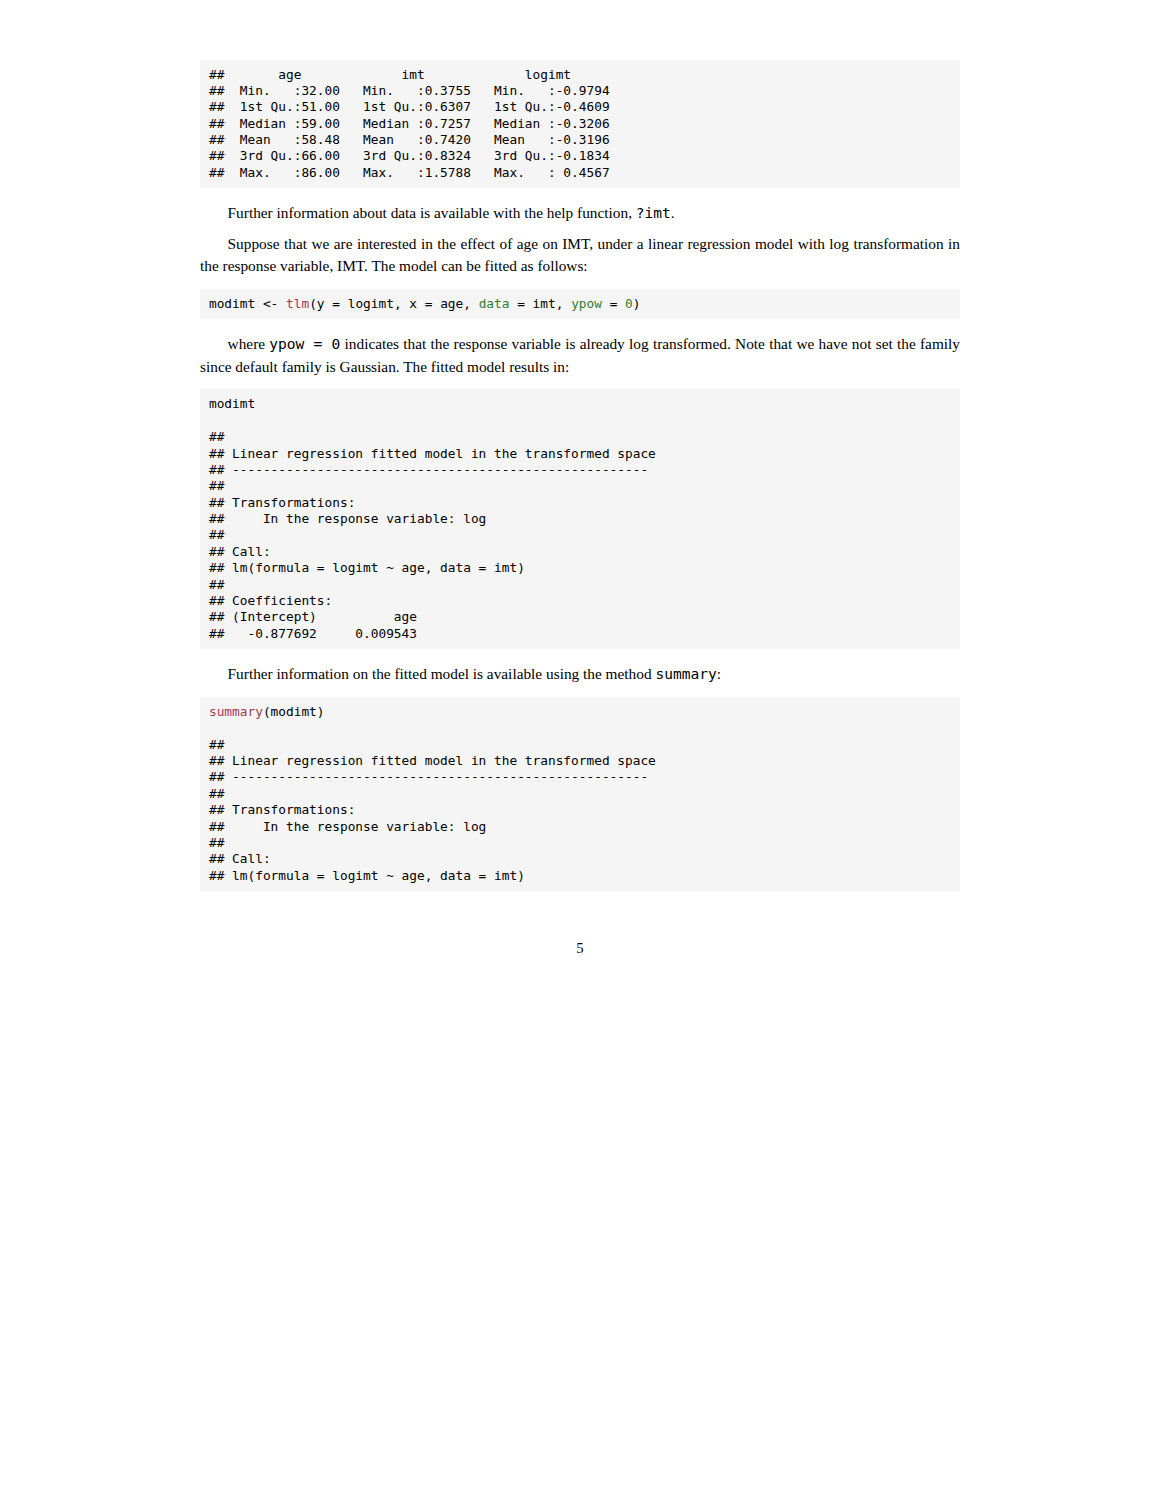##       age             imt             logimt       
##  Min.   :32.00   Min.   :0.3755   Min.   :-0.9794  
##  1st Qu.:51.00   1st Qu.:0.6307   1st Qu.:-0.4609  
##  Median :59.00   Median :0.7257   Median :-0.3206  
##  Mean   :58.48   Mean   :0.7420   Mean   :-0.3196  
##  3rd Qu.:66.00   3rd Qu.:0.8324   3rd Qu.:-0.1834  
##  Max.   :86.00   Max.   :1.5788   Max.   : 0.4567
Further information about data is available with the help function, ?imt.
Suppose that we are interested in the effect of age on IMT, under a linear regression model with log transformation in the response variable, IMT. The model can be fitted as follows:
modimt <- tlm(y = logimt, x = age, data = imt, ypow = 0)
where ypow = 0 indicates that the response variable is already log transformed. Note that we have not set the family since default family is Gaussian. The fitted model results in:
modimt

## 
## Linear regression fitted model in the transformed space
## ------------------------------------------------------
## 
## Transformations:
##     In the response variable: log
## 
## Call:
## lm(formula = logimt ~ age, data = imt)
## 
## Coefficients:
## (Intercept)          age  
##   -0.877692     0.009543
Further information on the fitted model is available using the method summary:
summary(modimt)

## 
## Linear regression fitted model in the transformed space
## ------------------------------------------------------
## 
## Transformations:
##     In the response variable: log
## 
## Call:
## lm(formula = logimt ~ age, data = imt)
5